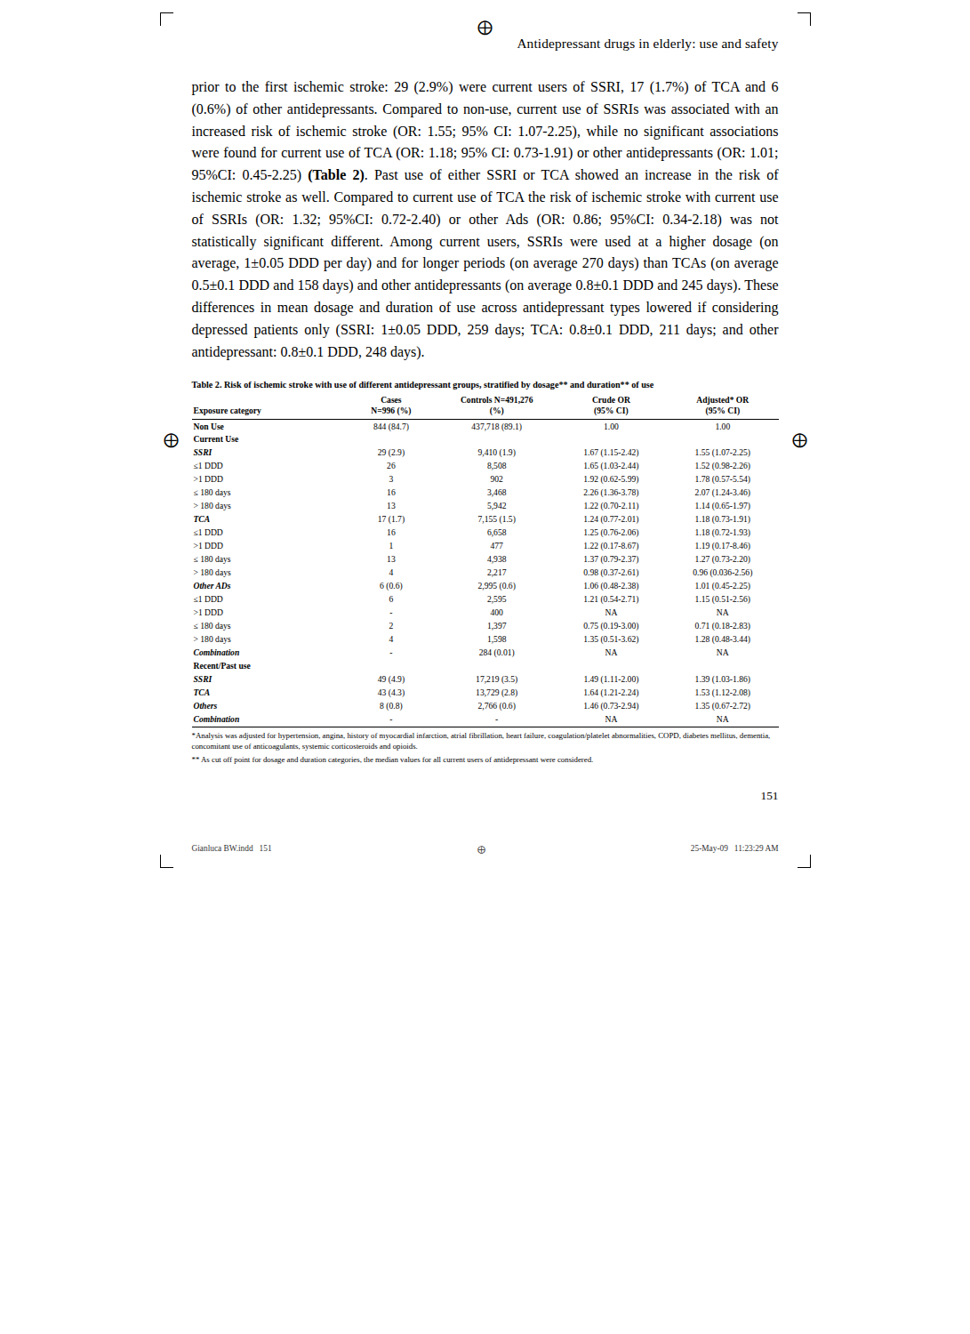⨁
⨁
⨁
Antidepressant drugs in elderly: use and safety
prior to the first ischemic stroke: 29 (2.9%) were current users of SSRI, 17 (1.7%) of TCA and 6 (0.6%) of other antidepressants. Compared to non-use, current use of SSRIs was associated with an increased risk of ischemic stroke (OR: 1.55; 95% CI: 1.07-2.25), while no significant associations were found for current use of TCA (OR: 1.18; 95% CI: 0.73-1.91) or other antidepressants (OR: 1.01; 95%CI: 0.45-2.25) (Table 2). Past use of either SSRI or TCA showed an increase in the risk of ischemic stroke as well. Compared to current use of TCA the risk of ischemic stroke with current use of SSRIs (OR: 1.32; 95%CI: 0.72-2.40) or other Ads (OR: 0.86; 95%CI: 0.34-2.18) was not statistically significant different. Among current users, SSRIs were used at a higher dosage (on average, 1±0.05 DDD per day) and for longer periods (on average 270 days) than TCAs (on average 0.5±0.1 DDD and 158 days) and other antidepressants (on average 0.8±0.1 DDD and 245 days). These differences in mean dosage and duration of use across antidepressant types lowered if considering depressed patients only (SSRI: 1±0.05 DDD, 259 days; TCA: 0.8±0.1 DDD, 211 days; and other antidepressant: 0.8±0.1 DDD, 248 days).
Table 2. Risk of ischemic stroke with use of different antidepressant groups, stratified by dosage** and duration** of use
| Exposure category | Cases N=996 (%) | Controls N=491,276 (%) | Crude OR (95% CI) | Adjusted* OR (95% CI) |
| --- | --- | --- | --- | --- |
| Non Use | 844 (84.7) | 437,718 (89.1) | 1.00 | 1.00 |
| Current Use | | | | |
| SSRI | 29 (2.9) | 9,410 (1.9) | 1.67 (1.15-2.42) | 1.55 (1.07-2.25) |
| ≤1 DDD | 26 | 8,508 | 1.65 (1.03-2.44) | 1.52 (0.98-2.26) |
| >1 DDD | 3 | 902 | 1.92 (0.62-5.99) | 1.78 (0.57-5.54) |
| ≤ 180 days | 16 | 3,468 | 2.26 (1.36-3.78) | 2.07 (1.24-3.46) |
| > 180 days | 13 | 5,942 | 1.22 (0.70-2.11) | 1.14 (0.65-1.97) |
| TCA | 17 (1.7) | 7,155 (1.5) | 1.24 (0.77-2.01) | 1.18 (0.73-1.91) |
| ≤1 DDD | 16 | 6,658 | 1.25 (0.76-2.06) | 1.18 (0.72-1.93) |
| >1 DDD | 1 | 477 | 1.22 (0.17-8.67) | 1.19 (0.17-8.46) |
| ≤ 180 days | 13 | 4,938 | 1.37 (0.79-2.37) | 1.27 (0.73-2.20) |
| > 180 days | 4 | 2,217 | 0.98 (0.37-2.61) | 0.96 (0.036-2.56) |
| Other ADs | 6 (0.6) | 2,995 (0.6) | 1.06 (0.48-2.38) | 1.01 (0.45-2.25) |
| ≤1 DDD | 6 | 2,595 | 1.21 (0.54-2.71) | 1.15 (0.51-2.56) |
| >1 DDD | - | 400 | NA | NA |
| ≤ 180 days | 2 | 1,397 | 0.75 (0.19-3.00) | 0.71 (0.18-2.83) |
| > 180 days | 4 | 1,598 | 1.35 (0.51-3.62) | 1.28 (0.48-3.44) |
| Combination | - | 284 (0.01) | NA | NA |
| Recent/Past use | | | | |
| SSRI | 49 (4.9) | 17,219 (3.5) | 1.49 (1.11-2.00) | 1.39 (1.03-1.86) |
| TCA | 43 (4.3) | 13,729 (2.8) | 1.64 (1.21-2.24) | 1.53 (1.12-2.08) |
| Others | 8 (0.8) | 2,766 (0.6) | 1.46 (0.73-2.94) | 1.35 (0.67-2.72) |
| Combination | - | - | NA | NA |
*Analysis was adjusted for hypertension, angina, history of myocardial infarction, atrial fibrillation, heart failure, coagulation/platelet abnormalities, COPD, diabetes mellitus, dementia, concomitant use of anticoagulants, systemic corticosteroids and opioids.
** As cut off point for dosage and duration categories, the median values for all current users of antidepressant were considered.
151
Gianluca BW.indd 151 ⨁ 25-May-09 11:23:29 AM